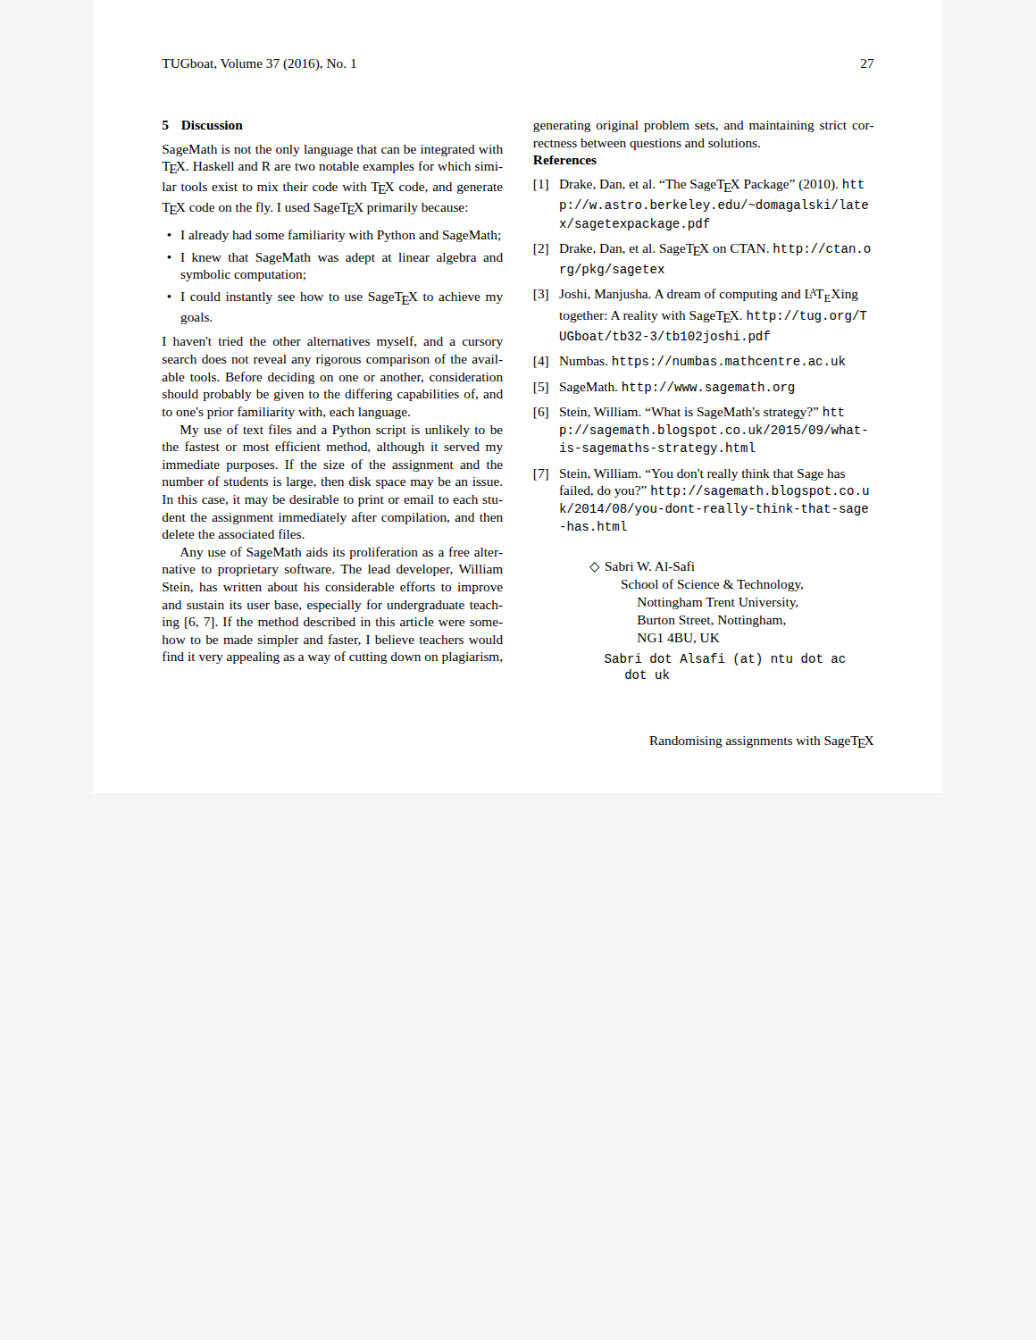TUGboat, Volume 37 (2016), No. 1 27
5 Discussion
SageMath is not the only language that can be integrated with TEX. Haskell and R are two notable examples for which similar tools exist to mix their code with TEX code, and generate TEX code on the fly. I used SageTEX primarily because:
I already had some familiarity with Python and SageMath;
I knew that SageMath was adept at linear algebra and symbolic computation;
I could instantly see how to use SageTEX to achieve my goals.
I haven't tried the other alternatives myself, and a cursory search does not reveal any rigorous comparison of the available tools. Before deciding on one or another, consideration should probably be given to the differing capabilities of, and to one's prior familiarity with, each language.
My use of text files and a Python script is unlikely to be the fastest or most efficient method, although it served my immediate purposes. If the size of the assignment and the number of students is large, then disk space may be an issue. In this case, it may be desirable to print or email to each student the assignment immediately after compilation, and then delete the associated files.
Any use of SageMath aids its proliferation as a free alternative to proprietary software. The lead developer, William Stein, has written about his considerable efforts to improve and sustain its user base, especially for undergraduate teaching [6, 7]. If the method described in this article were somehow to be made simpler and faster, I believe teachers would find it very appealing as a way of cutting down on plagiarism, generating original problem sets, and maintaining strict correctness between questions and solutions.
References
[1] Drake, Dan, et al. “The SageTEX Package” (2010). http://w.astro.berkeley.edu/~domagalski/latex/sagetexpackage.pdf
[2] Drake, Dan, et al. SageTEX on CTAN. http://ctan.org/pkg/sagetex
[3] Joshi, Manjusha. A dream of computing and LATEXing together: A reality with SageTEX. http://tug.org/TUGboat/tb32-3/tb102joshi.pdf
[4] Numbas. https://numbas.mathcentre.ac.uk
[5] SageMath. http://www.sagemath.org
[6] Stein, William. “What is SageMath's strategy?” http://sagemath.blogspot.co.uk/2015/09/what-is-sagemaths-strategy.html
[7] Stein, William. “You don't really think that Sage has failed, do you?” http://sagemath.blogspot.co.uk/2014/08/you-dont-really-think-that-sage-has.html
◇Sabri W. Al-Safi
School of Science & Technology, Nottingham Trent University, Burton Street, Nottingham, NG1 4BU, UK Sabri dot Alsafi (at) ntu dot ac
dot uk
Randomising assignments with SageTEX